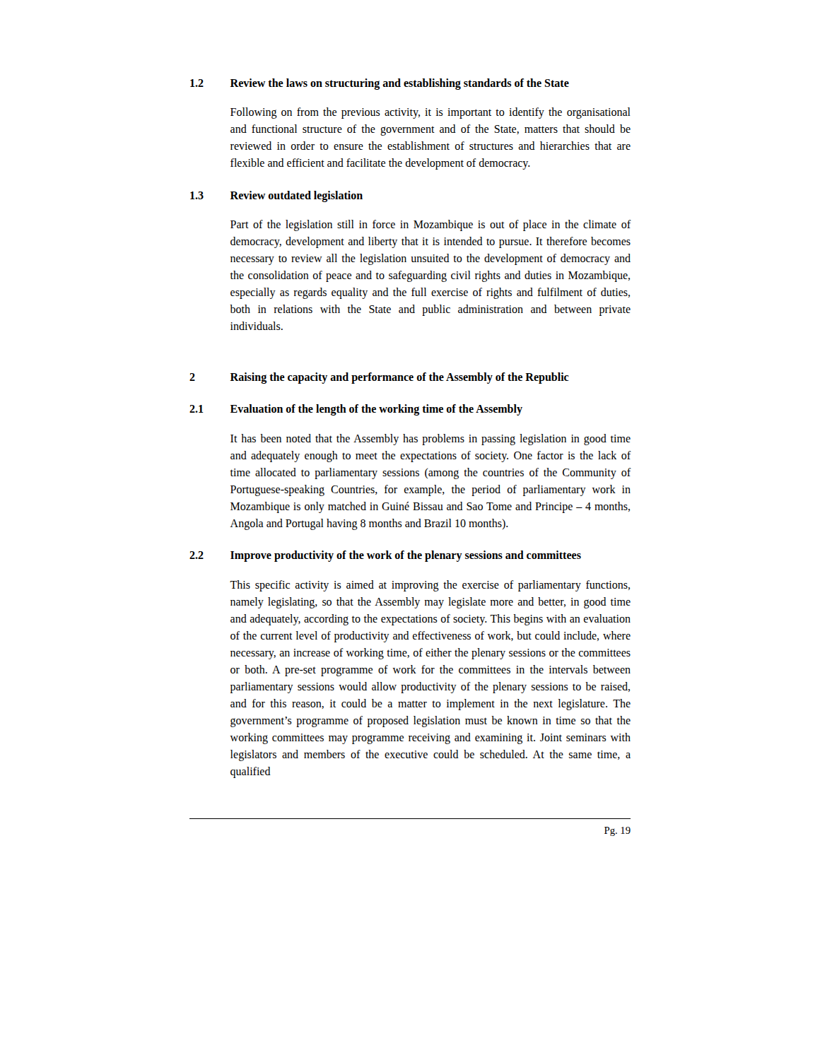1.2 Review the laws on structuring and establishing standards of the State
Following on from the previous activity, it is important to identify the organisational and functional structure of the government and of the State, matters that should be reviewed in order to ensure the establishment of structures and hierarchies that are flexible and efficient and facilitate the development of democracy.
1.3 Review outdated legislation
Part of the legislation still in force in Mozambique is out of place in the climate of democracy, development and liberty that it is intended to pursue. It therefore becomes necessary to review all the legislation unsuited to the development of democracy and the consolidation of peace and to safeguarding civil rights and duties in Mozambique, especially as regards equality and the full exercise of rights and fulfilment of duties, both in relations with the State and public administration and between private individuals.
2 Raising the capacity and performance of the Assembly of the Republic
2.1 Evaluation of the length of the working time of the Assembly
It has been noted that the Assembly has problems in passing legislation in good time and adequately enough to meet the expectations of society. One factor is the lack of time allocated to parliamentary sessions (among the countries of the Community of Portuguese-speaking Countries, for example, the period of parliamentary work in Mozambique is only matched in Guiné Bissau and Sao Tome and Principe – 4 months, Angola and Portugal having 8 months and Brazil 10 months).
2.2 Improve productivity of the work of the plenary sessions and committees
This specific activity is aimed at improving the exercise of parliamentary functions, namely legislating, so that the Assembly may legislate more and better, in good time and adequately, according to the expectations of society. This begins with an evaluation of the current level of productivity and effectiveness of work, but could include, where necessary, an increase of working time, of either the plenary sessions or the committees or both. A pre-set programme of work for the committees in the intervals between parliamentary sessions would allow productivity of the plenary sessions to be raised, and for this reason, it could be a matter to implement in the next legislature. The government’s programme of proposed legislation must be known in time so that the working committees may programme receiving and examining it. Joint seminars with legislators and members of the executive could be scheduled. At the same time, a qualified
Pg. 19